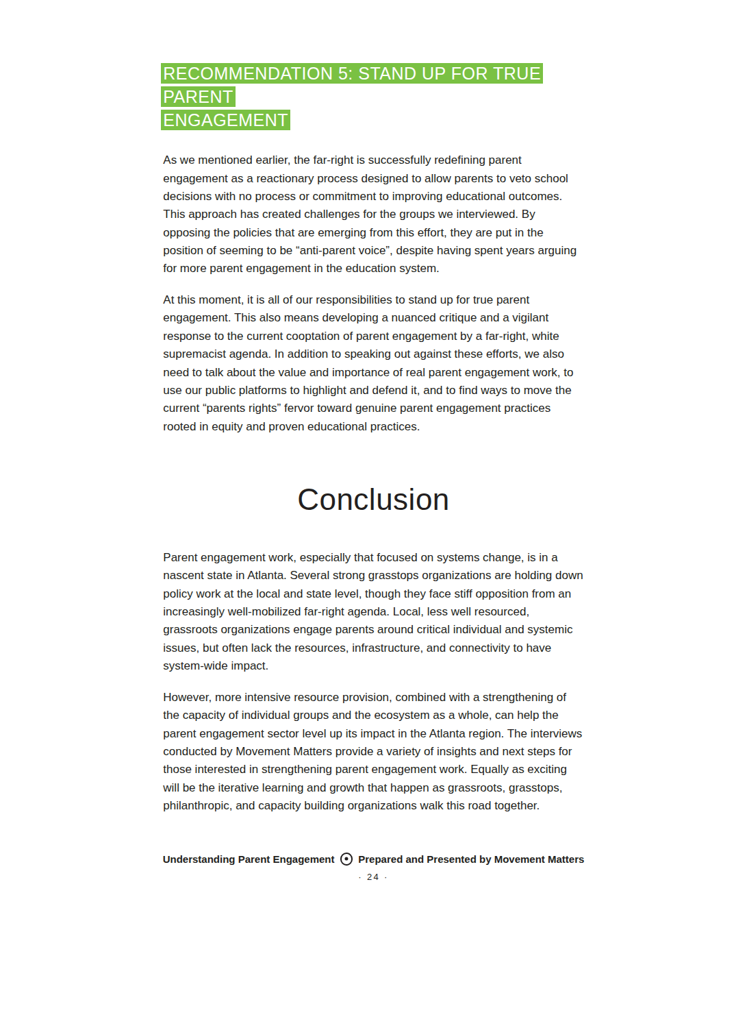Recommendation 5: Stand up for true parent
engagement
As we mentioned earlier, the far-right is successfully redefining parent engagement as a reactionary process designed to allow parents to veto school decisions with no process or commitment to improving educational outcomes. This approach has created challenges for the groups we interviewed. By opposing the policies that are emerging from this effort, they are put in the position of seeming to be “anti-parent voice”, despite having spent years arguing for more parent engagement in the education system.
At this moment, it is all of our responsibilities to stand up for true parent engagement. This also means developing a nuanced critique and a vigilant response to the current cooptation of parent engagement by a far-right, white supremacist agenda. In addition to speaking out against these efforts, we also need to talk about the value and importance of real parent engagement work, to use our public platforms to highlight and defend it, and to find ways to move the current “parents rights” fervor toward genuine parent engagement practices rooted in equity and proven educational practices.
Conclusion
Parent engagement work, especially that focused on systems change, is in a nascent state in Atlanta. Several strong grasstops organizations are holding down policy work at the local and state level, though they face stiff opposition from an increasingly well-mobilized far-right agenda. Local, less well resourced, grassroots organizations engage parents around critical individual and systemic issues, but often lack the resources, infrastructure, and connectivity to have system-wide impact.
However, more intensive resource provision, combined with a strengthening of the capacity of individual groups and the ecosystem as a whole, can help the parent engagement sector level up its impact in the Atlanta region. The interviews conducted by Movement Matters provide a variety of insights and next steps for those interested in strengthening parent engagement work. Equally as exciting will be the iterative learning and growth that happen as grassroots, grasstops, philanthropic, and capacity building organizations walk this road together.
Understanding Parent Engagement Prepared and Presented by Movement Matters
· 24 ·